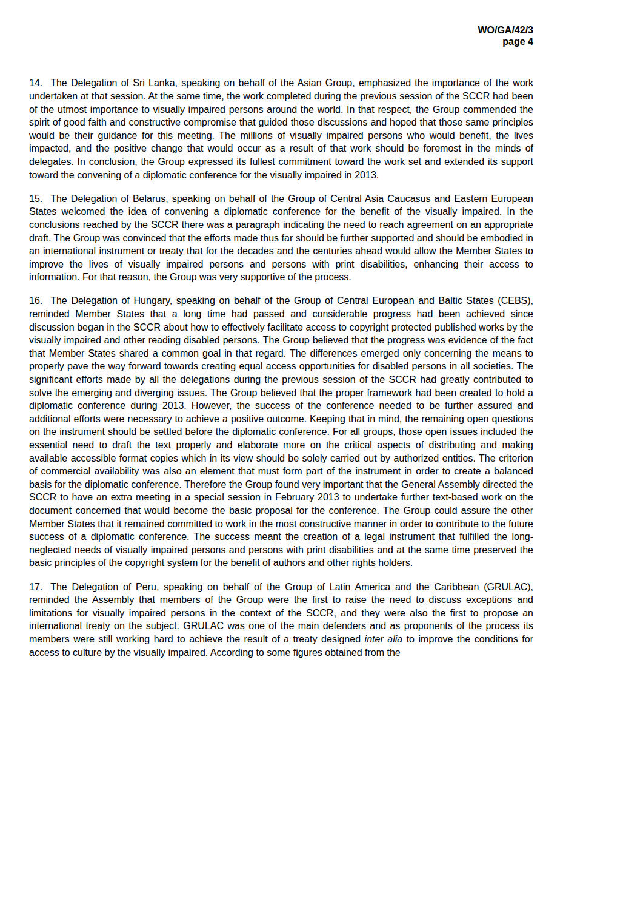WO/GA/42/3
page 4
14. The Delegation of Sri Lanka, speaking on behalf of the Asian Group, emphasized the importance of the work undertaken at that session. At the same time, the work completed during the previous session of the SCCR had been of the utmost importance to visually impaired persons around the world. In that respect, the Group commended the spirit of good faith and constructive compromise that guided those discussions and hoped that those same principles would be their guidance for this meeting. The millions of visually impaired persons who would benefit, the lives impacted, and the positive change that would occur as a result of that work should be foremost in the minds of delegates. In conclusion, the Group expressed its fullest commitment toward the work set and extended its support toward the convening of a diplomatic conference for the visually impaired in 2013.
15. The Delegation of Belarus, speaking on behalf of the Group of Central Asia Caucasus and Eastern European States welcomed the idea of convening a diplomatic conference for the benefit of the visually impaired. In the conclusions reached by the SCCR there was a paragraph indicating the need to reach agreement on an appropriate draft. The Group was convinced that the efforts made thus far should be further supported and should be embodied in an international instrument or treaty that for the decades and the centuries ahead would allow the Member States to improve the lives of visually impaired persons and persons with print disabilities, enhancing their access to information. For that reason, the Group was very supportive of the process.
16. The Delegation of Hungary, speaking on behalf of the Group of Central European and Baltic States (CEBS), reminded Member States that a long time had passed and considerable progress had been achieved since discussion began in the SCCR about how to effectively facilitate access to copyright protected published works by the visually impaired and other reading disabled persons. The Group believed that the progress was evidence of the fact that Member States shared a common goal in that regard. The differences emerged only concerning the means to properly pave the way forward towards creating equal access opportunities for disabled persons in all societies. The significant efforts made by all the delegations during the previous session of the SCCR had greatly contributed to solve the emerging and diverging issues. The Group believed that the proper framework had been created to hold a diplomatic conference during 2013. However, the success of the conference needed to be further assured and additional efforts were necessary to achieve a positive outcome. Keeping that in mind, the remaining open questions on the instrument should be settled before the diplomatic conference. For all groups, those open issues included the essential need to draft the text properly and elaborate more on the critical aspects of distributing and making available accessible format copies which in its view should be solely carried out by authorized entities. The criterion of commercial availability was also an element that must form part of the instrument in order to create a balanced basis for the diplomatic conference. Therefore the Group found very important that the General Assembly directed the SCCR to have an extra meeting in a special session in February 2013 to undertake further text-based work on the document concerned that would become the basic proposal for the conference. The Group could assure the other Member States that it remained committed to work in the most constructive manner in order to contribute to the future success of a diplomatic conference. The success meant the creation of a legal instrument that fulfilled the long-neglected needs of visually impaired persons and persons with print disabilities and at the same time preserved the basic principles of the copyright system for the benefit of authors and other rights holders.
17. The Delegation of Peru, speaking on behalf of the Group of Latin America and the Caribbean (GRULAC), reminded the Assembly that members of the Group were the first to raise the need to discuss exceptions and limitations for visually impaired persons in the context of the SCCR, and they were also the first to propose an international treaty on the subject. GRULAC was one of the main defenders and as proponents of the process its members were still working hard to achieve the result of a treaty designed inter alia to improve the conditions for access to culture by the visually impaired. According to some figures obtained from the